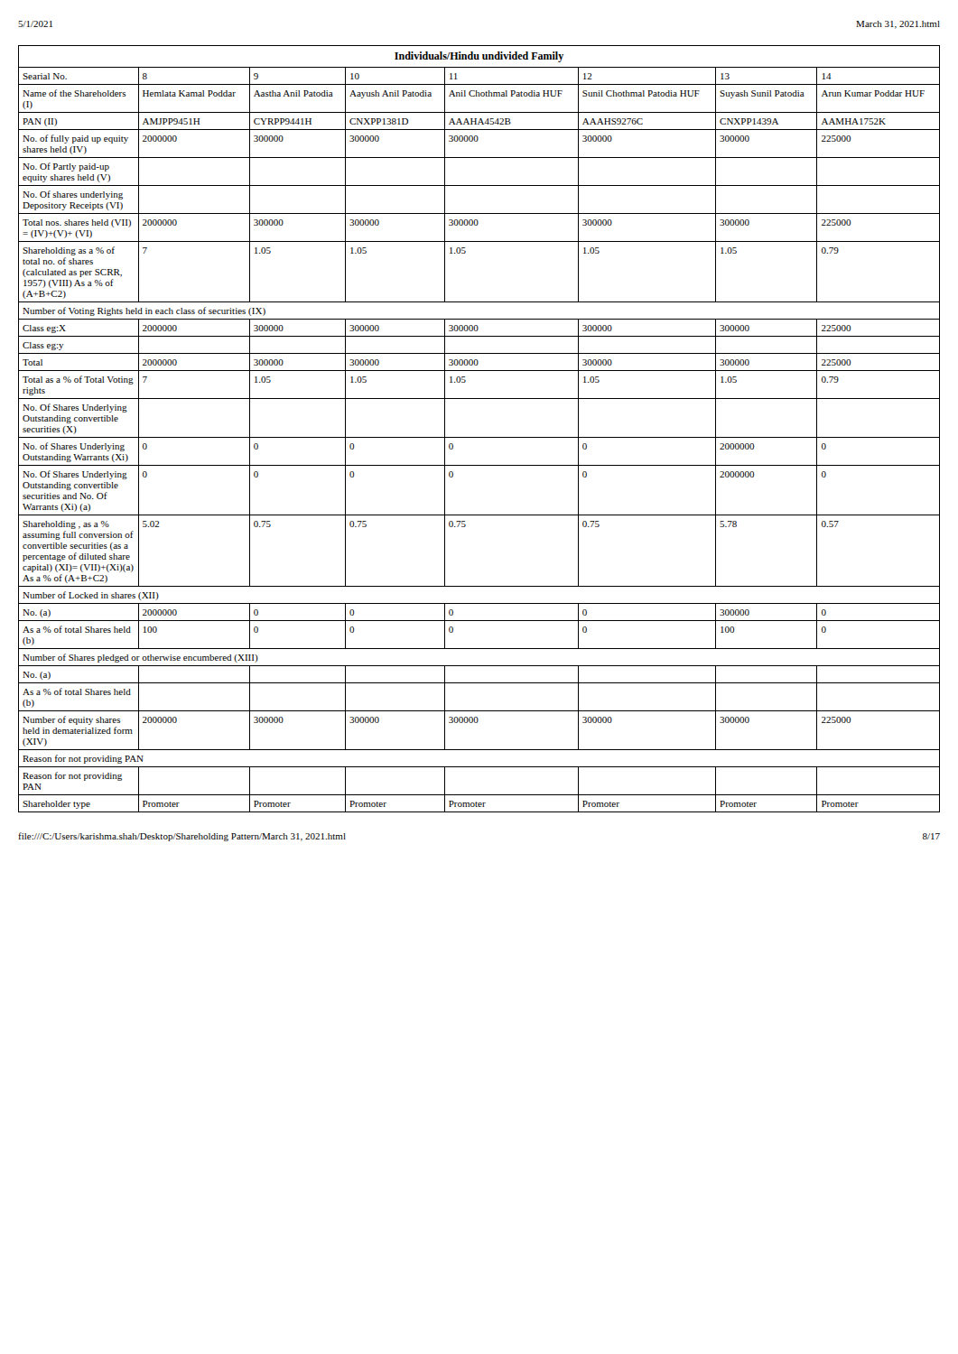5/1/2021 March 31, 2021.html
Individuals/Hindu undivided Family
| Searial No. | 8 | 9 | 10 | 11 | 12 | 13 | 14 |
| Name of the Shareholders (I) | Hemlata Kamal Poddar | Aastha Anil Patodia | Aayush Anil Patodia | Anil Chothmal Patodia HUF | Sunil Chothmal Patodia HUF | Suyash Sunil Patodia | Arun Kumar Poddar HUF |
| PAN (II) | AMJPP9451H | CYRPP9441H | CNXPP1381D | AAAHA4542B | AAAHS9276C | CNXPP1439A | AAMHA1752K |
| No. of fully paid up equity shares held (IV) | 2000000 | 300000 | 300000 | 300000 | 300000 | 300000 | 225000 |
| No. Of Partly paid-up equity shares held (V) | | | | | | | |
| No. Of shares underlying Depository Receipts (VI) | | | | | | | |
| Total nos. shares held (VII) = (IV)+(V)+ (VI) | 2000000 | 300000 | 300000 | 300000 | 300000 | 300000 | 225000 |
| Shareholding as a % of total no. of shares (calculated as per SCRR, 1957) (VIII) As a % of (A+B+C2) | 7 | 1.05 | 1.05 | 1.05 | 1.05 | 1.05 | 0.79 |
| Number of Voting Rights held in each class of securities (IX) |
| Class eg:X | 2000000 | 300000 | 300000 | 300000 | 300000 | 300000 | 225000 |
| Class eg:y | | | | | | | |
| Total | 2000000 | 300000 | 300000 | 300000 | 300000 | 300000 | 225000 |
| Total as a % of Total Voting rights | 7 | 1.05 | 1.05 | 1.05 | 1.05 | 1.05 | 0.79 |
| No. Of Shares Underlying Outstanding convertible securities (X) | | | | | | | |
| No. of Shares Underlying Outstanding Warrants (Xi) | 0 | 0 | 0 | 0 | 0 | 2000000 | 0 |
| No. Of Shares Underlying Outstanding convertible securities and No. Of Warrants (Xi) (a) | 0 | 0 | 0 | 0 | 0 | 2000000 | 0 |
| Shareholding , as a % assuming full conversion of convertible securities (as a percentage of diluted share capital) (XI)= (VII)+(Xi)(a) As a % of (A+B+C2) | 5.02 | 0.75 | 0.75 | 0.75 | 0.75 | 5.78 | 0.57 |
| Number of Locked in shares (XII) |
| No. (a) | 2000000 | 0 | 0 | 0 | 0 | 300000 | 0 |
| As a % of total Shares held (b) | 100 | 0 | 0 | 0 | 0 | 100 | 0 |
| Number of Shares pledged or otherwise encumbered (XIII) |
| No. (a) | | | | | | | |
| As a % of total Shares held (b) | | | | | | | |
| Number of equity shares held in dematerialized form (XIV) | 2000000 | 300000 | 300000 | 300000 | 300000 | 300000 | 225000 |
| Reason for not providing PAN |
| Reason for not providing PAN | | | | | | | |
| Shareholder type | Promoter | Promoter | Promoter | Promoter | Promoter | Promoter | Promoter |
file:///C:/Users/karishma.shah/Desktop/Shareholding Pattern/March 31, 2021.html 8/17